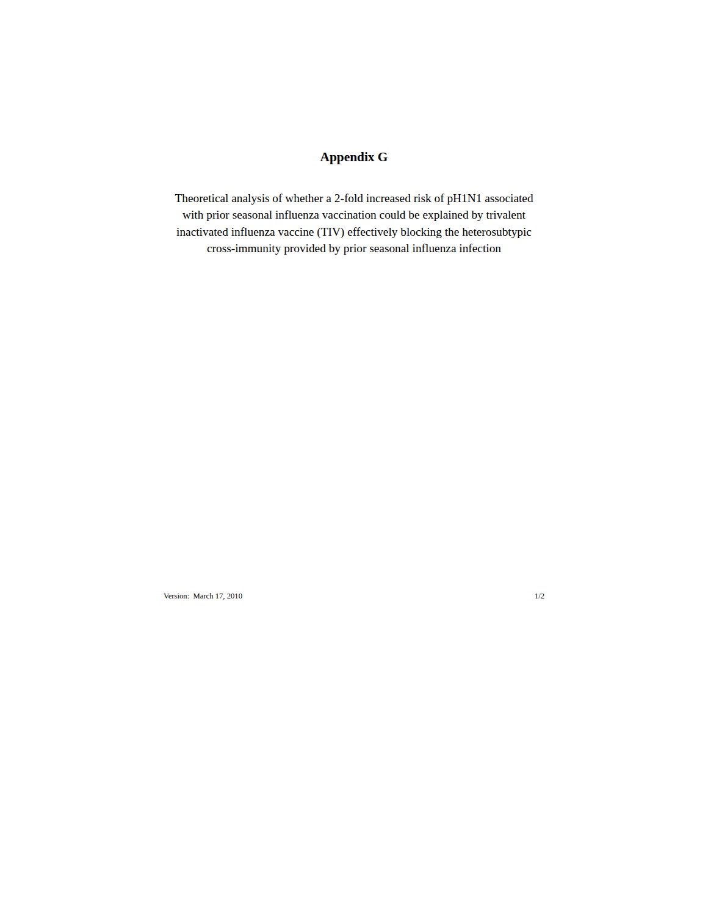Appendix G
Theoretical analysis of whether a 2-fold increased risk of pH1N1 associated with prior seasonal influenza vaccination could be explained by trivalent inactivated influenza vaccine (TIV) effectively blocking the heterosubtypic cross-immunity provided by prior seasonal influenza infection
Version: March 17, 2010 1/2